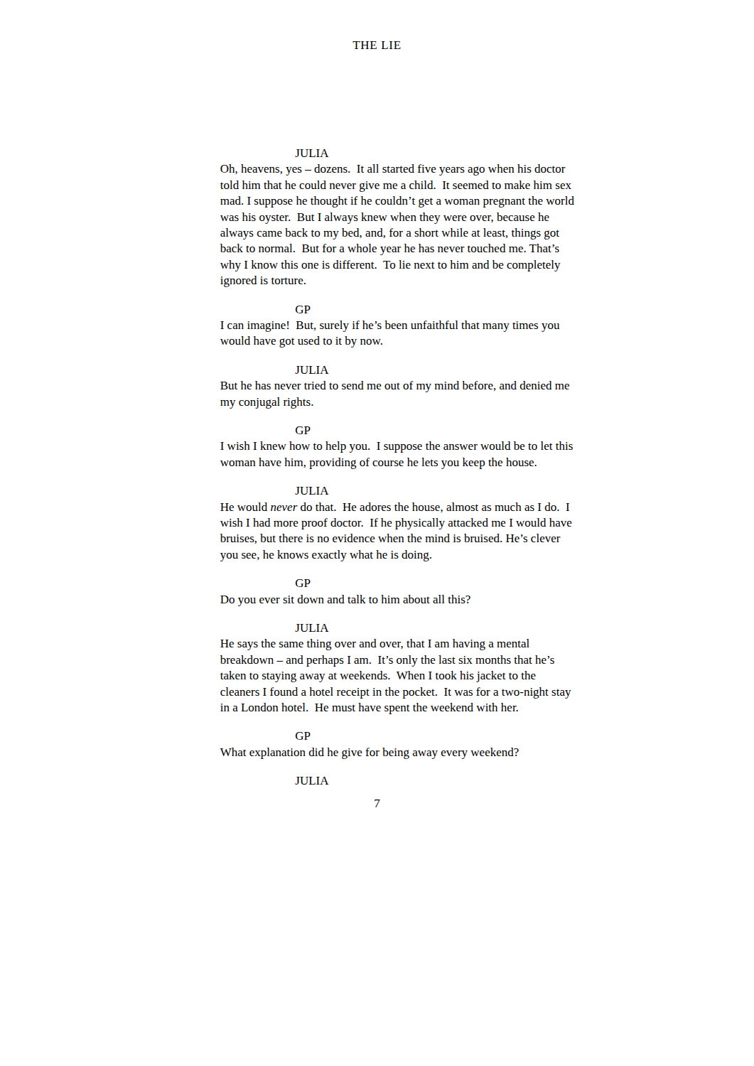THE LIE
JULIA
Oh, heavens, yes – dozens. It all started five years ago when his doctor told him that he could never give me a child. It seemed to make him sex mad. I suppose he thought if he couldn’t get a woman pregnant the world was his oyster. But I always knew when they were over, because he always came back to my bed, and, for a short while at least, things got back to normal. But for a whole year he has never touched me. That’s why I know this one is different. To lie next to him and be completely ignored is torture.
GP
I can imagine! But, surely if he’s been unfaithful that many times you would have got used to it by now.
JULIA
But he has never tried to send me out of my mind before, and denied me my conjugal rights.
GP
I wish I knew how to help you. I suppose the answer would be to let this woman have him, providing of course he lets you keep the house.
JULIA
He would never do that. He adores the house, almost as much as I do. I wish I had more proof doctor. If he physically attacked me I would have bruises, but there is no evidence when the mind is bruised. He’s clever you see, he knows exactly what he is doing.
GP
Do you ever sit down and talk to him about all this?
JULIA
He says the same thing over and over, that I am having a mental breakdown – and perhaps I am. It’s only the last six months that he’s taken to staying away at weekends. When I took his jacket to the cleaners I found a hotel receipt in the pocket. It was for a two-night stay in a London hotel. He must have spent the weekend with her.
GP
What explanation did he give for being away every weekend?
JULIA
7